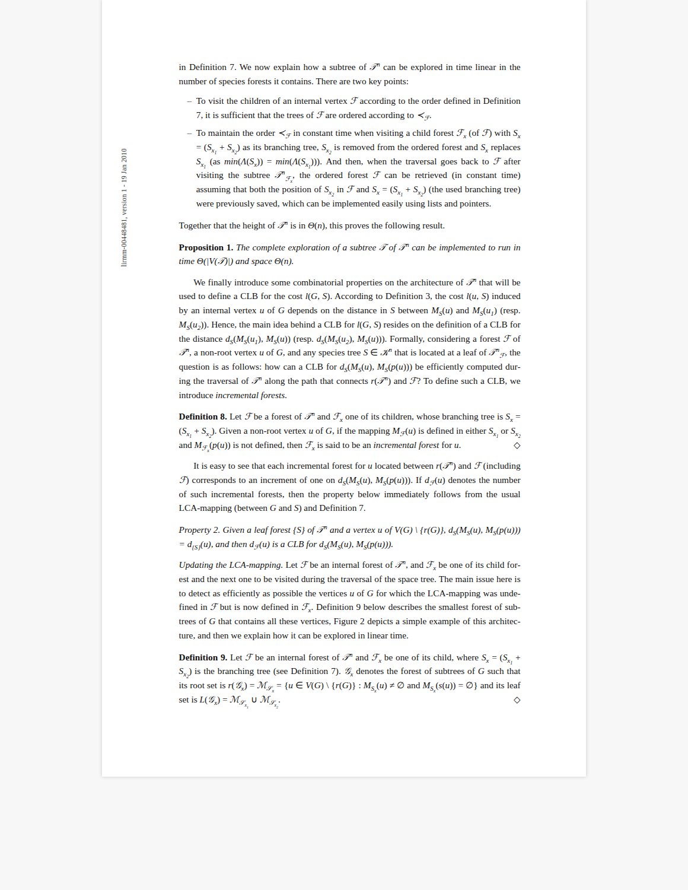lirmm-00448481, version 1 - 19 Jan 2010
in Definition 7. We now explain how a subtree of 𝒯n can be explored in time linear in the number of species forests it contains. There are two key points:
To visit the children of an internal vertex ℱ according to the order defined in Definition 7, it is sufficient that the trees of ℱ are ordered according to ≺ℱ.
To maintain the order ≺ℱ in constant time when visiting a child forest ℱx (of ℱ) with Sx = (Sx1 + Sx2) as its branching tree, Sx2 is removed from the ordered forest and Sx replaces Sx1 (as min(Λ(Sx)) = min(Λ(Sx1))). And then, when the traversal goes back to ℱ after visiting the subtree 𝒯nℱx, the ordered forest ℱ can be retrieved (in constant time) assuming that both the position of Sx2 in ℱ and Sx = (Sx1 + Sx2) (the used branching tree) were previously saved, which can be implemented easily using lists and pointers.
Together that the height of 𝒯n is in Θ(n), this proves the following result.
Proposition 1. The complete exploration of a subtree 𝒯 of 𝒯n can be implemented to run in time Θ(|V(𝒯)|) and space Θ(n).
We finally introduce some combinatorial properties on the architecture of 𝒯n that will be used to define a CLB for the cost l(G, S). According to Definition 3, the cost l(u, S) induced by an internal vertex u of G depends on the distance in S between MS(u) and MS(u1) (resp. MS(u2)). Hence, the main idea behind a CLB for l(G, S) resides on the definition of a CLB for the distance dS(MS(u1), MS(u)) (resp. dS(MS(u2), MS(u))). Formally, considering a forest ℱ of 𝒯n, a non-root vertex u of G, and any species tree S ∈ 𝒦n that is located at a leaf of 𝒯nℱ, the question is as follows: how can a CLB for dS(MS(u), MS(p(u))) be efficiently computed during the traversal of 𝒯n along the path that connects r(𝒯n) and ℱ? To define such a CLB, we introduce incremental forests.
Definition 8. Let ℱ be a forest of 𝒯n and ℱx one of its children, whose branching tree is Sx = (Sx1 + Sx2). Given a non-root vertex u of G, if the mapping Mℱ(u) is defined in either Sx1 or Sx2 and Mℱx(p(u)) is not defined, then ℱx is said to be an incremental forest for u. ◇
It is easy to see that each incremental forest for u located between r(𝒯n) and ℱ (including ℱ) corresponds to an increment of one on dS(MS(u), MS(p(u))). If dℱ(u) denotes the number of such incremental forests, then the property below immediately follows from the usual LCA-mapping (between G and S) and Definition 7.
Property 2. Given a leaf forest {S} of 𝒯n and a vertex u of V(G) \ {r(G)}, dS(MS(u), MS(p(u))) = d{S}(u), and then dℱ(u) is a CLB for dS(MS(u), MS(p(u))).
Updating the LCA-mapping. Let ℱ be an internal forest of 𝒯n, and ℱx be one of its child forest and the next one to be visited during the traversal of the space tree. The main issue here is to detect as efficiently as possible the vertices u of G for which the LCA-mapping was undefined in ℱ but is now defined in ℱx. Definition 9 below describes the smallest forest of subtrees of G that contains all these vertices, Figure 2 depicts a simple example of this architecture, and then we explain how it can be explored in linear time.
Definition 9. Let ℱ be an internal forest of 𝒯n and ℱx be one of its child, where Sx = (Sx1 + Sx2) is the branching tree (see Definition 7). 𝒢x denotes the forest of subtrees of G such that its root set is r(𝒢x) = ℳ𝒮x = {u ∈ V(G) \ {r(G)} : MSx(u) ≠ ∅ and MSx(s(u)) = ∅} and its leaf set is L(𝒢x) = ℳ𝒮x1 ∪ ℳ𝒮x2. ◇